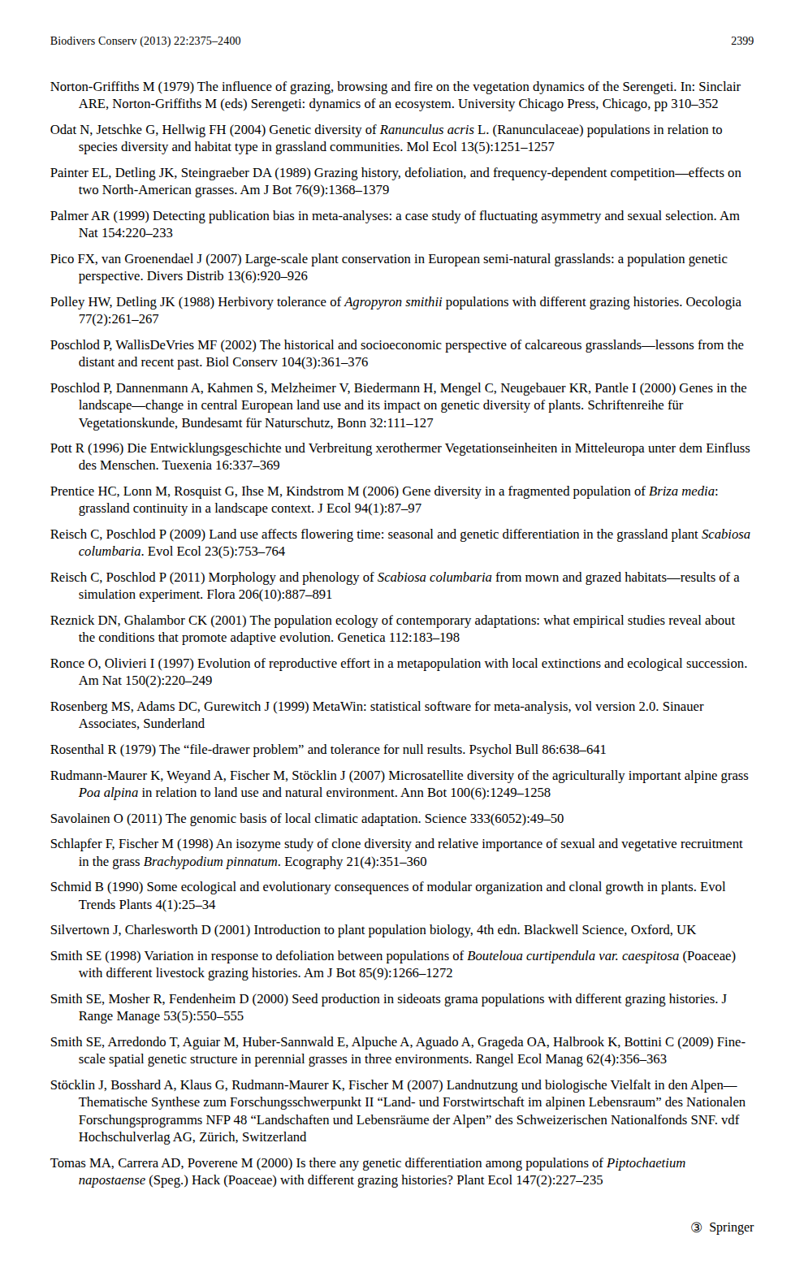Biodivers Conserv (2013) 22:2375–2400 2399
Norton-Griffiths M (1979) The influence of grazing, browsing and fire on the vegetation dynamics of the Serengeti. In: Sinclair ARE, Norton-Griffiths M (eds) Serengeti: dynamics of an ecosystem. University Chicago Press, Chicago, pp 310–352
Odat N, Jetschke G, Hellwig FH (2004) Genetic diversity of Ranunculus acris L. (Ranunculaceae) populations in relation to species diversity and habitat type in grassland communities. Mol Ecol 13(5):1251–1257
Painter EL, Detling JK, Steingraeber DA (1989) Grazing history, defoliation, and frequency-dependent competition—effects on two North-American grasses. Am J Bot 76(9):1368–1379
Palmer AR (1999) Detecting publication bias in meta-analyses: a case study of fluctuating asymmetry and sexual selection. Am Nat 154:220–233
Pico FX, van Groenendael J (2007) Large-scale plant conservation in European semi-natural grasslands: a population genetic perspective. Divers Distrib 13(6):920–926
Polley HW, Detling JK (1988) Herbivory tolerance of Agropyron smithii populations with different grazing histories. Oecologia 77(2):261–267
Poschlod P, WallisDeVries MF (2002) The historical and socioeconomic perspective of calcareous grasslands—lessons from the distant and recent past. Biol Conserv 104(3):361–376
Poschlod P, Dannenmann A, Kahmen S, Melzheimer V, Biedermann H, Mengel C, Neugebauer KR, Pantle I (2000) Genes in the landscape—change in central European land use and its impact on genetic diversity of plants. Schriftenreihe für Vegetationskunde, Bundesamt für Naturschutz, Bonn 32:111–127
Pott R (1996) Die Entwicklungsgeschichte und Verbreitung xerothermer Vegetationseinheiten in Mitteleuropa unter dem Einfluss des Menschen. Tuexenia 16:337–369
Prentice HC, Lonn M, Rosquist G, Ihse M, Kindstrom M (2006) Gene diversity in a fragmented population of Briza media: grassland continuity in a landscape context. J Ecol 94(1):87–97
Reisch C, Poschlod P (2009) Land use affects flowering time: seasonal and genetic differentiation in the grassland plant Scabiosa columbaria. Evol Ecol 23(5):753–764
Reisch C, Poschlod P (2011) Morphology and phenology of Scabiosa columbaria from mown and grazed habitats—results of a simulation experiment. Flora 206(10):887–891
Reznick DN, Ghalambor CK (2001) The population ecology of contemporary adaptations: what empirical studies reveal about the conditions that promote adaptive evolution. Genetica 112:183–198
Ronce O, Olivieri I (1997) Evolution of reproductive effort in a metapopulation with local extinctions and ecological succession. Am Nat 150(2):220–249
Rosenberg MS, Adams DC, Gurewitch J (1999) MetaWin: statistical software for meta-analysis, vol version 2.0. Sinauer Associates, Sunderland
Rosenthal R (1979) The “file-drawer problem” and tolerance for null results. Psychol Bull 86:638–641
Rudmann-Maurer K, Weyand A, Fischer M, Stöcklin J (2007) Microsatellite diversity of the agriculturally important alpine grass Poa alpina in relation to land use and natural environment. Ann Bot 100(6):1249–1258
Savolainen O (2011) The genomic basis of local climatic adaptation. Science 333(6052):49–50
Schlapfer F, Fischer M (1998) An isozyme study of clone diversity and relative importance of sexual and vegetative recruitment in the grass Brachypodium pinnatum. Ecography 21(4):351–360
Schmid B (1990) Some ecological and evolutionary consequences of modular organization and clonal growth in plants. Evol Trends Plants 4(1):25–34
Silvertown J, Charlesworth D (2001) Introduction to plant population biology, 4th edn. Blackwell Science, Oxford, UK
Smith SE (1998) Variation in response to defoliation between populations of Bouteloua curtipendula var. caespitosa (Poaceae) with different livestock grazing histories. Am J Bot 85(9):1266–1272
Smith SE, Mosher R, Fendenheim D (2000) Seed production in sideoats grama populations with different grazing histories. J Range Manage 53(5):550–555
Smith SE, Arredondo T, Aguiar M, Huber-Sannwald E, Alpuche A, Aguado A, Grageda OA, Halbrook K, Bottini C (2009) Fine-scale spatial genetic structure in perennial grasses in three environments. Rangel Ecol Manag 62(4):356–363
Stöcklin J, Bosshard A, Klaus G, Rudmann-Maurer K, Fischer M (2007) Landnutzung und biologische Vielfalt in den Alpen—Thematische Synthese zum Forschungsschwerpunkt II “Land- und Forstwirtschaft im alpinen Lebensraum” des Nationalen Forschungsprogramms NFP 48 “Landschaften und Lebensräume der Alpen” des Schweizerischen Nationalfonds SNF. vdf Hochschulverlag AG, Zürich, Switzerland
Tomas MA, Carrera AD, Poverene M (2000) Is there any genetic differentiation among populations of Piptochaetium napostaense (Speg.) Hack (Poaceae) with different grazing histories? Plant Ecol 147(2):227–235
③ Springer